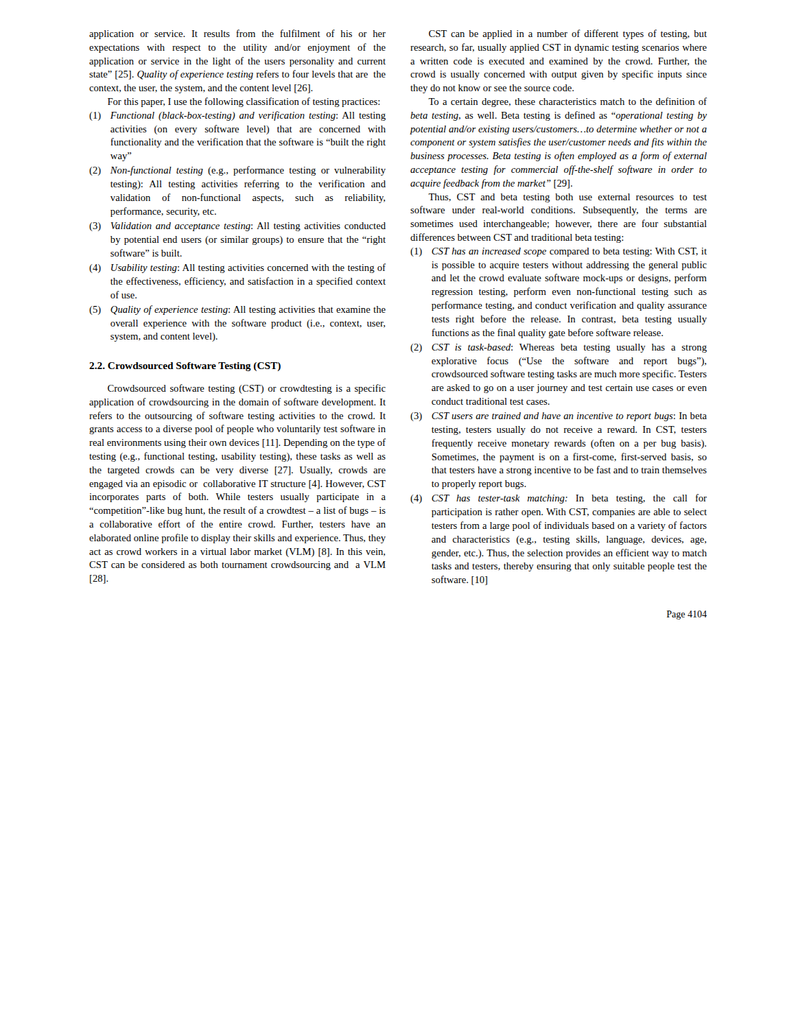application or service. It results from the fulfilment of his or her expectations with respect to the utility and/or enjoyment of the application or service in the light of the users personality and current state” [25]. Quality of experience testing refers to four levels that are the context, the user, the system, and the content level [26].
For this paper, I use the following classification of testing practices:
(1) Functional (black-box-testing) and verification testing: All testing activities (on every software level) that are concerned with functionality and the verification that the software is “built the right way”
(2) Non-functional testing (e.g., performance testing or vulnerability testing): All testing activities referring to the verification and validation of non-functional aspects, such as reliability, performance, security, etc.
(3) Validation and acceptance testing: All testing activities conducted by potential end users (or similar groups) to ensure that the “right software” is built.
(4) Usability testing: All testing activities concerned with the testing of the effectiveness, efficiency, and satisfaction in a specified context of use.
(5) Quality of experience testing: All testing activities that examine the overall experience with the software product (i.e., context, user, system, and content level).
2.2. Crowdsourced Software Testing (CST)
Crowdsourced software testing (CST) or crowdtesting is a specific application of crowdsourcing in the domain of software development. It refers to the outsourcing of software testing activities to the crowd. It grants access to a diverse pool of people who voluntarily test software in real environments using their own devices [11]. Depending on the type of testing (e.g., functional testing, usability testing), these tasks as well as the targeted crowds can be very diverse [27]. Usually, crowds are engaged via an episodic or collaborative IT structure [4]. However, CST incorporates parts of both. While testers usually participate in a “competition”-like bug hunt, the result of a crowdtest – a list of bugs – is a collaborative effort of the entire crowd. Further, testers have an elaborated online profile to display their skills and experience. Thus, they act as crowd workers in a virtual labor market (VLM) [8]. In this vein, CST can be considered as both tournament crowdsourcing and a VLM [28].
CST can be applied in a number of different types of testing, but research, so far, usually applied CST in dynamic testing scenarios where a written code is executed and examined by the crowd. Further, the crowd is usually concerned with output given by specific inputs since they do not know or see the source code.
To a certain degree, these characteristics match to the definition of beta testing, as well. Beta testing is defined as “operational testing by potential and/or existing users/customers…to determine whether or not a component or system satisfies the user/customer needs and fits within the business processes. Beta testing is often employed as a form of external acceptance testing for commercial off-the-shelf software in order to acquire feedback from the market” [29].
Thus, CST and beta testing both use external resources to test software under real-world conditions. Subsequently, the terms are sometimes used interchangeable; however, there are four substantial differences between CST and traditional beta testing:
(1) CST has an increased scope compared to beta testing: With CST, it is possible to acquire testers without addressing the general public and let the crowd evaluate software mock-ups or designs, perform regression testing, perform even non-functional testing such as performance testing, and conduct verification and quality assurance tests right before the release. In contrast, beta testing usually functions as the final quality gate before software release.
(2) CST is task-based: Whereas beta testing usually has a strong explorative focus (“Use the software and report bugs”), crowdsourced software testing tasks are much more specific. Testers are asked to go on a user journey and test certain use cases or even conduct traditional test cases.
(3) CST users are trained and have an incentive to report bugs: In beta testing, testers usually do not receive a reward. In CST, testers frequently receive monetary rewards (often on a per bug basis). Sometimes, the payment is on a first-come, first-served basis, so that testers have a strong incentive to be fast and to train themselves to properly report bugs.
(4) CST has tester-task matching: In beta testing, the call for participation is rather open. With CST, companies are able to select testers from a large pool of individuals based on a variety of factors and characteristics (e.g., testing skills, language, devices, age, gender, etc.). Thus, the selection provides an efficient way to match tasks and testers, thereby ensuring that only suitable people test the software. [10]
Page 4104